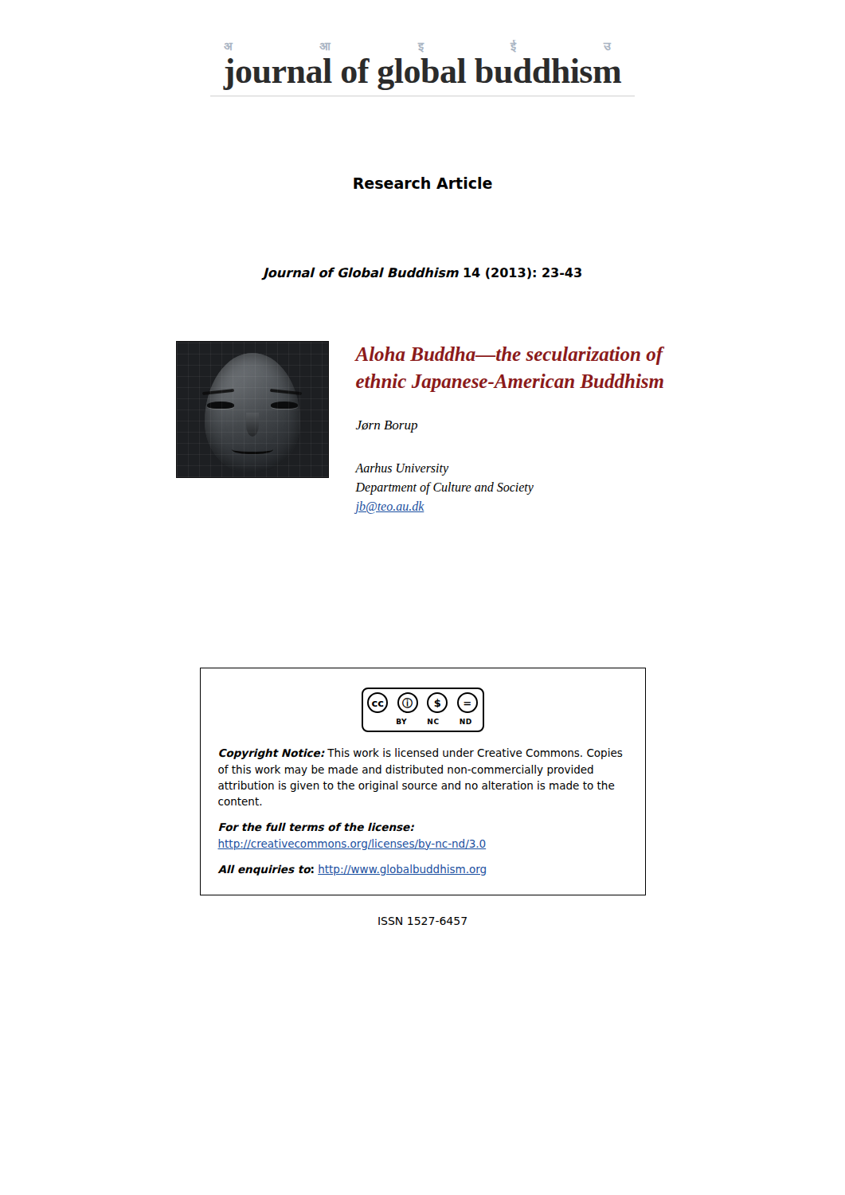अ आ इ ई उ ऊ ए ऐ ओ journal of global buddhism
Research Article
Journal of Global Buddhism 14 (2013): 23-43
Aloha Buddha—the secularization of ethnic Japanese-American Buddhism
Jørn Borup
Aarhus University
Department of Culture and Society
jb@teo.au.dk
cc ⓘ $ =
BY NC ND
Copyright Notice: This work is licensed under Creative Commons. Copies of this work may be made and distributed non-commercially provided attribution is given to the original source and no alteration is made to the content.
For the full terms of the license:
http://creativecommons.org/licenses/by-nc-nd/3.0
All enquiries to: http://www.globalbuddhism.org
ISSN 1527-6457